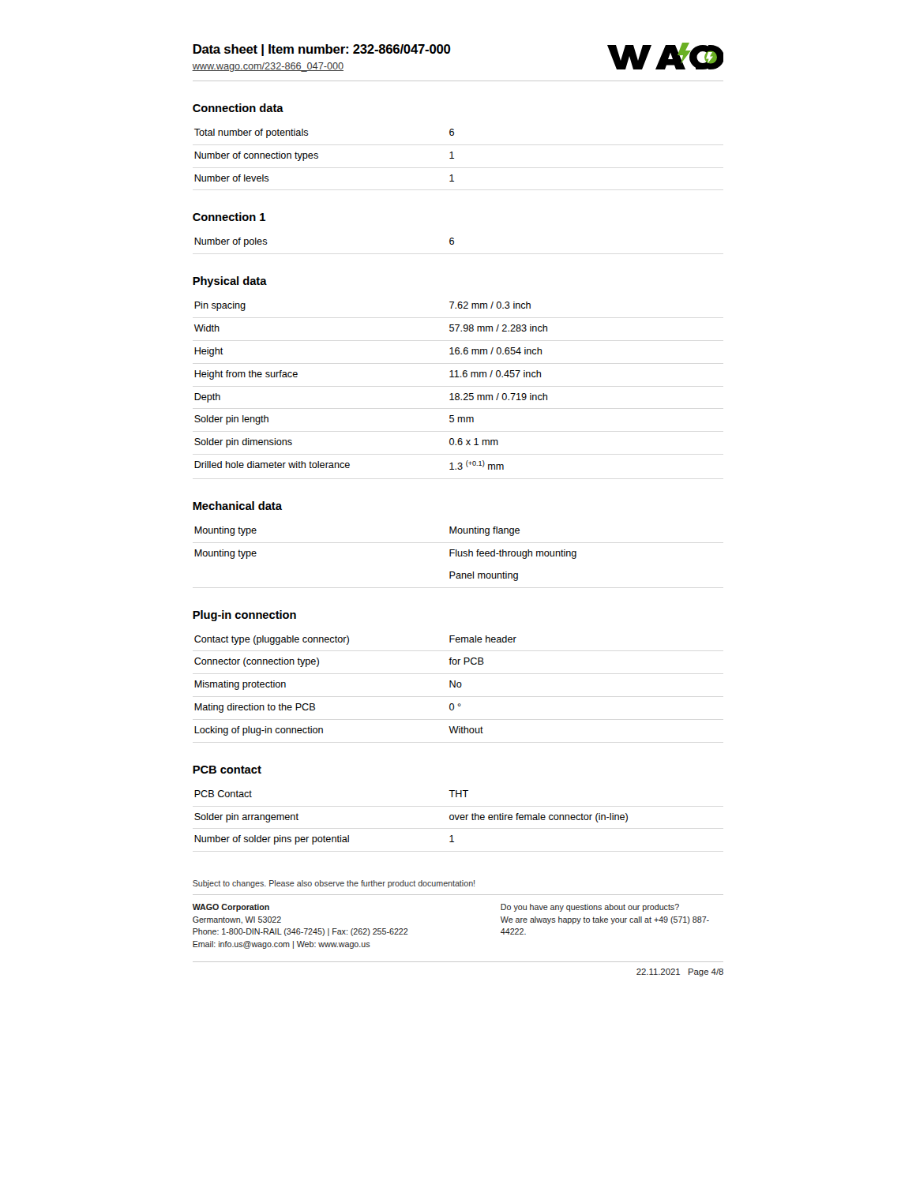Data sheet | Item number: 232-866/047-000
www.wago.com/232-866_047-000
Connection data
| Total number of potentials | 6 |
| Number of connection types | 1 |
| Number of levels | 1 |
Connection 1
| Number of poles | 6 |
Physical data
| Pin spacing | 7.62 mm / 0.3 inch |
| Width | 57.98 mm / 2.283 inch |
| Height | 16.6 mm / 0.654 inch |
| Height from the surface | 11.6 mm / 0.457 inch |
| Depth | 18.25 mm / 0.719 inch |
| Solder pin length | 5 mm |
| Solder pin dimensions | 0.6 x 1 mm |
| Drilled hole diameter with tolerance | 1.3 (+0.1) mm |
Mechanical data
| Mounting type | Mounting flange |
| Mounting type | Flush feed-through mounting |
| | Panel mounting |
Plug-in connection
| Contact type (pluggable connector) | Female header |
| Connector (connection type) | for PCB |
| Mismating protection | No |
| Mating direction to the PCB | 0 ° |
| Locking of plug-in connection | Without |
PCB contact
| PCB Contact | THT |
| Solder pin arrangement | over the entire female connector (in-line) |
| Number of solder pins per potential | 1 |
Subject to changes. Please also observe the further product documentation!
WAGO Corporation
Germantown, WI 53022
Phone: 1-800-DIN-RAIL (346-7245) | Fax: (262) 255-6222
Email: info.us@wago.com | Web: www.wago.us
Do you have any questions about our products?
We are always happy to take your call at +49 (571) 887-44222.
22.11.2021 Page 4/8